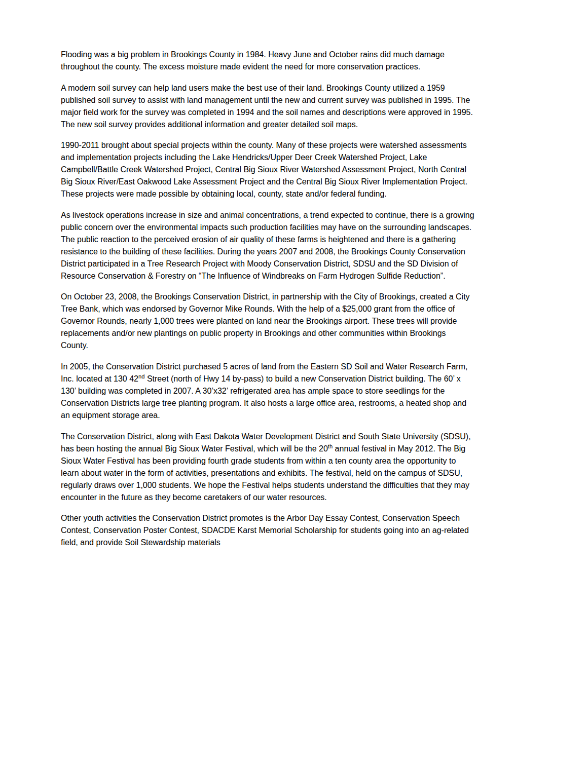Flooding was a big problem in Brookings County in 1984. Heavy June and October rains did much damage throughout the county. The excess moisture made evident the need for more conservation practices.
A modern soil survey can help land users make the best use of their land. Brookings County utilized a 1959 published soil survey to assist with land management until the new and current survey was published in 1995. The major field work for the survey was completed in 1994 and the soil names and descriptions were approved in 1995. The new soil survey provides additional information and greater detailed soil maps.
1990-2011 brought about special projects within the county. Many of these projects were watershed assessments and implementation projects including the Lake Hendricks/Upper Deer Creek Watershed Project, Lake Campbell/Battle Creek Watershed Project, Central Big Sioux River Watershed Assessment Project, North Central Big Sioux River/East Oakwood Lake Assessment Project and the Central Big Sioux River Implementation Project. These projects were made possible by obtaining local, county, state and/or federal funding.
As livestock operations increase in size and animal concentrations, a trend expected to continue, there is a growing public concern over the environmental impacts such production facilities may have on the surrounding landscapes. The public reaction to the perceived erosion of air quality of these farms is heightened and there is a gathering resistance to the building of these facilities. During the years 2007 and 2008, the Brookings County Conservation District participated in a Tree Research Project with Moody Conservation District, SDSU and the SD Division of Resource Conservation & Forestry on “The Influence of Windbreaks on Farm Hydrogen Sulfide Reduction”.
On October 23, 2008, the Brookings Conservation District, in partnership with the City of Brookings, created a City Tree Bank, which was endorsed by Governor Mike Rounds. With the help of a $25,000 grant from the office of Governor Rounds, nearly 1,000 trees were planted on land near the Brookings airport. These trees will provide replacements and/or new plantings on public property in Brookings and other communities within Brookings County.
In 2005, the Conservation District purchased 5 acres of land from the Eastern SD Soil and Water Research Farm, Inc. located at 130 42nd Street (north of Hwy 14 by-pass) to build a new Conservation District building. The 60’ x 130’ building was completed in 2007. A 30’x32’ refrigerated area has ample space to store seedlings for the Conservation Districts large tree planting program. It also hosts a large office area, restrooms, a heated shop and an equipment storage area.
The Conservation District, along with East Dakota Water Development District and South State University (SDSU), has been hosting the annual Big Sioux Water Festival, which will be the 20th annual festival in May 2012. The Big Sioux Water Festival has been providing fourth grade students from within a ten county area the opportunity to learn about water in the form of activities, presentations and exhibits. The festival, held on the campus of SDSU, regularly draws over 1,000 students. We hope the Festival helps students understand the difficulties that they may encounter in the future as they become caretakers of our water resources.
Other youth activities the Conservation District promotes is the Arbor Day Essay Contest, Conservation Speech Contest, Conservation Poster Contest, SDACDE Karst Memorial Scholarship for students going into an ag-related field, and provide Soil Stewardship materials